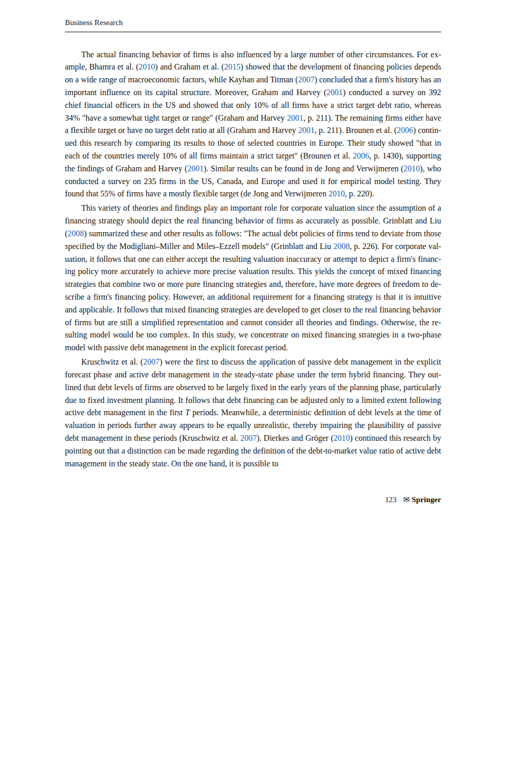Business Research
The actual financing behavior of firms is also influenced by a large number of other circumstances. For example, Bhamra et al. (2010) and Graham et al. (2015) showed that the development of financing policies depends on a wide range of macroeconomic factors, while Kayhan and Titman (2007) concluded that a firm's history has an important influence on its capital structure. Moreover, Graham and Harvey (2001) conducted a survey on 392 chief financial officers in the US and showed that only 10% of all firms have a strict target debt ratio, whereas 34% "have a somewhat tight target or range" (Graham and Harvey 2001, p. 211). The remaining firms either have a flexible target or have no target debt ratio at all (Graham and Harvey 2001, p. 211). Brounen et al. (2006) continued this research by comparing its results to those of selected countries in Europe. Their study showed "that in each of the countries merely 10% of all firms maintain a strict target" (Brounen et al. 2006, p. 1430), supporting the findings of Graham and Harvey (2001). Similar results can be found in de Jong and Verwijmeren (2010), who conducted a survey on 235 firms in the US, Canada, and Europe and used it for empirical model testing. They found that 55% of firms have a mostly flexible target (de Jong and Verwijmeren 2010, p. 220).
This variety of theories and findings play an important role for corporate valuation since the assumption of a financing strategy should depict the real financing behavior of firms as accurately as possible. Grinblatt and Liu (2008) summarized these and other results as follows: "The actual debt policies of firms tend to deviate from those specified by the Modigliani–Miller and Miles–Ezzell models" (Grinblatt and Liu 2008, p. 226). For corporate valuation, it follows that one can either accept the resulting valuation inaccuracy or attempt to depict a firm's financing policy more accurately to achieve more precise valuation results. This yields the concept of mixed financing strategies that combine two or more pure financing strategies and, therefore, have more degrees of freedom to describe a firm's financing policy. However, an additional requirement for a financing strategy is that it is intuitive and applicable. It follows that mixed financing strategies are developed to get closer to the real financing behavior of firms but are still a simplified representation and cannot consider all theories and findings. Otherwise, the resulting model would be too complex. In this study, we concentrate on mixed financing strategies in a two-phase model with passive debt management in the explicit forecast period.
Kruschwitz et al. (2007) were the first to discuss the application of passive debt management in the explicit forecast phase and active debt management in the steady-state phase under the term hybrid financing. They outlined that debt levels of firms are observed to be largely fixed in the early years of the planning phase, particularly due to fixed investment planning. It follows that debt financing can be adjusted only to a limited extent following active debt management in the first T periods. Meanwhile, a deterministic definition of debt levels at the time of valuation in periods further away appears to be equally unrealistic, thereby impairing the plausibility of passive debt management in these periods (Kruschwitz et al. 2007). Dierkes and Gröger (2010) continued this research by pointing out that a distinction can be made regarding the definition of the debt-to-market value ratio of active debt management in the steady state. On the one hand, it is possible to
123 Springer